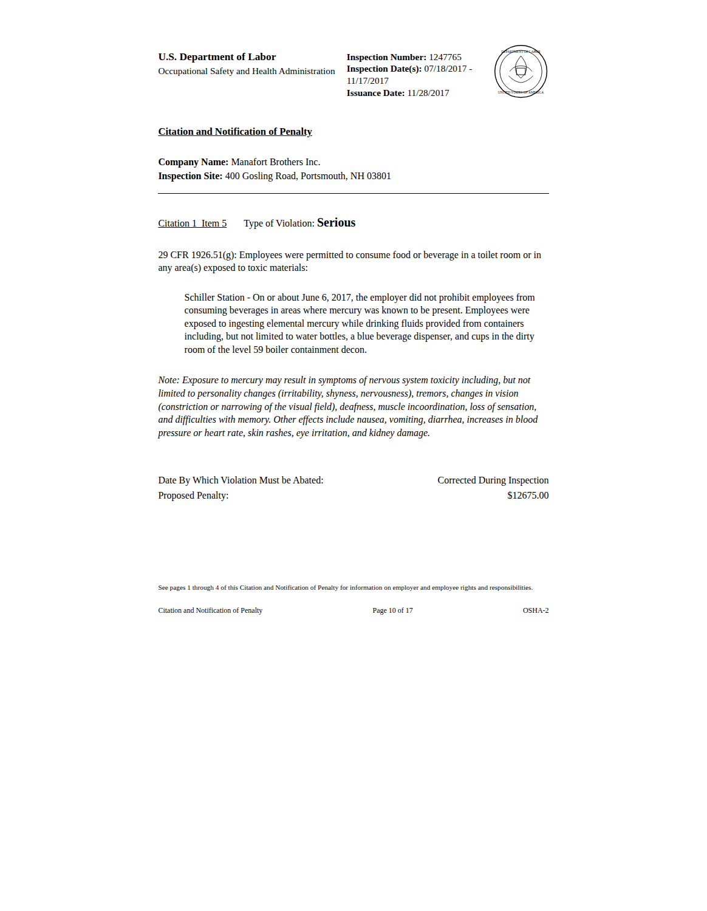U.S. Department of Labor
Occupational Safety and Health Administration
Inspection Number: 1247765
Inspection Date(s): 07/18/2017 - 11/17/2017
Issuance Date: 11/28/2017
DEPARTMENT OF LABOR UNITED STATES OF AMERICA
Citation and Notification of Penalty
Company Name: Manafort Brothers Inc.
Inspection Site: 400 Gosling Road, Portsmouth, NH 03801
Citation 1 Item 5 Type of Violation: Serious
29 CFR 1926.51(g): Employees were permitted to consume food or beverage in a toilet room or in any area(s) exposed to toxic materials:
Schiller Station - On or about June 6, 2017, the employer did not prohibit employees from consuming beverages in areas where mercury was known to be present. Employees were exposed to ingesting elemental mercury while drinking fluids provided from containers including, but not limited to water bottles, a blue beverage dispenser, and cups in the dirty room of the level 59 boiler containment decon.
Note: Exposure to mercury may result in symptoms of nervous system toxicity including, but not limited to personality changes (irritability, shyness, nervousness), tremors, changes in vision (constriction or narrowing of the visual field), deafness, muscle incoordination, loss of sensation, and difficulties with memory. Other effects include nausea, vomiting, diarrhea, increases in blood pressure or heart rate, skin rashes, eye irritation, and kidney damage.
Date By Which Violation Must be Abated:
Proposed Penalty:
Corrected During Inspection
$12675.00
See pages 1 through 4 of this Citation and Notification of Penalty for information on employer and employee rights and responsibilities.
Citation and Notification of Penalty
Page 10 of 17
OSHA-2